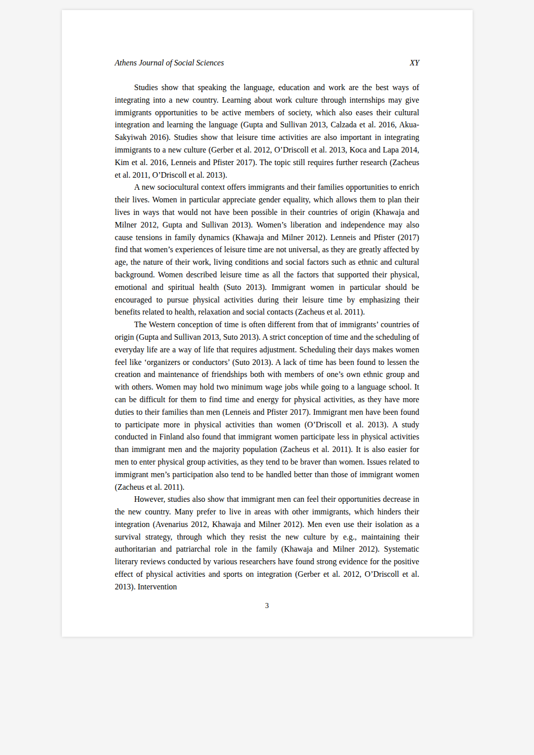Athens Journal of Social Sciences XY
Studies show that speaking the language, education and work are the best ways of integrating into a new country. Learning about work culture through internships may give immigrants opportunities to be active members of society, which also eases their cultural integration and learning the language (Gupta and Sullivan 2013, Calzada et al. 2016, Akua-Sakyiwah 2016). Studies show that leisure time activities are also important in integrating immigrants to a new culture (Gerber et al. 2012, O’Driscoll et al. 2013, Koca and Lapa 2014, Kim et al. 2016, Lenneis and Pfister 2017). The topic still requires further research (Zacheus et al. 2011, O’Driscoll et al. 2013).
A new sociocultural context offers immigrants and their families opportunities to enrich their lives. Women in particular appreciate gender equality, which allows them to plan their lives in ways that would not have been possible in their countries of origin (Khawaja and Milner 2012, Gupta and Sullivan 2013). Women’s liberation and independence may also cause tensions in family dynamics (Khawaja and Milner 2012). Lenneis and Pfister (2017) find that women’s experiences of leisure time are not universal, as they are greatly affected by age, the nature of their work, living conditions and social factors such as ethnic and cultural background. Women described leisure time as all the factors that supported their physical, emotional and spiritual health (Suto 2013). Immigrant women in particular should be encouraged to pursue physical activities during their leisure time by emphasizing their benefits related to health, relaxation and social contacts (Zacheus et al. 2011).
The Western conception of time is often different from that of immigrants’ countries of origin (Gupta and Sullivan 2013, Suto 2013). A strict conception of time and the scheduling of everyday life are a way of life that requires adjustment. Scheduling their days makes women feel like ‘organizers or conductors’ (Suto 2013). A lack of time has been found to lessen the creation and maintenance of friendships both with members of one’s own ethnic group and with others. Women may hold two minimum wage jobs while going to a language school. It can be difficult for them to find time and energy for physical activities, as they have more duties to their families than men (Lenneis and Pfister 2017). Immigrant men have been found to participate more in physical activities than women (O’Driscoll et al. 2013). A study conducted in Finland also found that immigrant women participate less in physical activities than immigrant men and the majority population (Zacheus et al. 2011). It is also easier for men to enter physical group activities, as they tend to be braver than women. Issues related to immigrant men’s participation also tend to be handled better than those of immigrant women (Zacheus et al. 2011).
However, studies also show that immigrant men can feel their opportunities decrease in the new country. Many prefer to live in areas with other immigrants, which hinders their integration (Avenarius 2012, Khawaja and Milner 2012). Men even use their isolation as a survival strategy, through which they resist the new culture by e.g., maintaining their authoritarian and patriarchal role in the family (Khawaja and Milner 2012). Systematic literary reviews conducted by various researchers have found strong evidence for the positive effect of physical activities and sports on integration (Gerber et al. 2012, O’Driscoll et al. 2013). Intervention
3